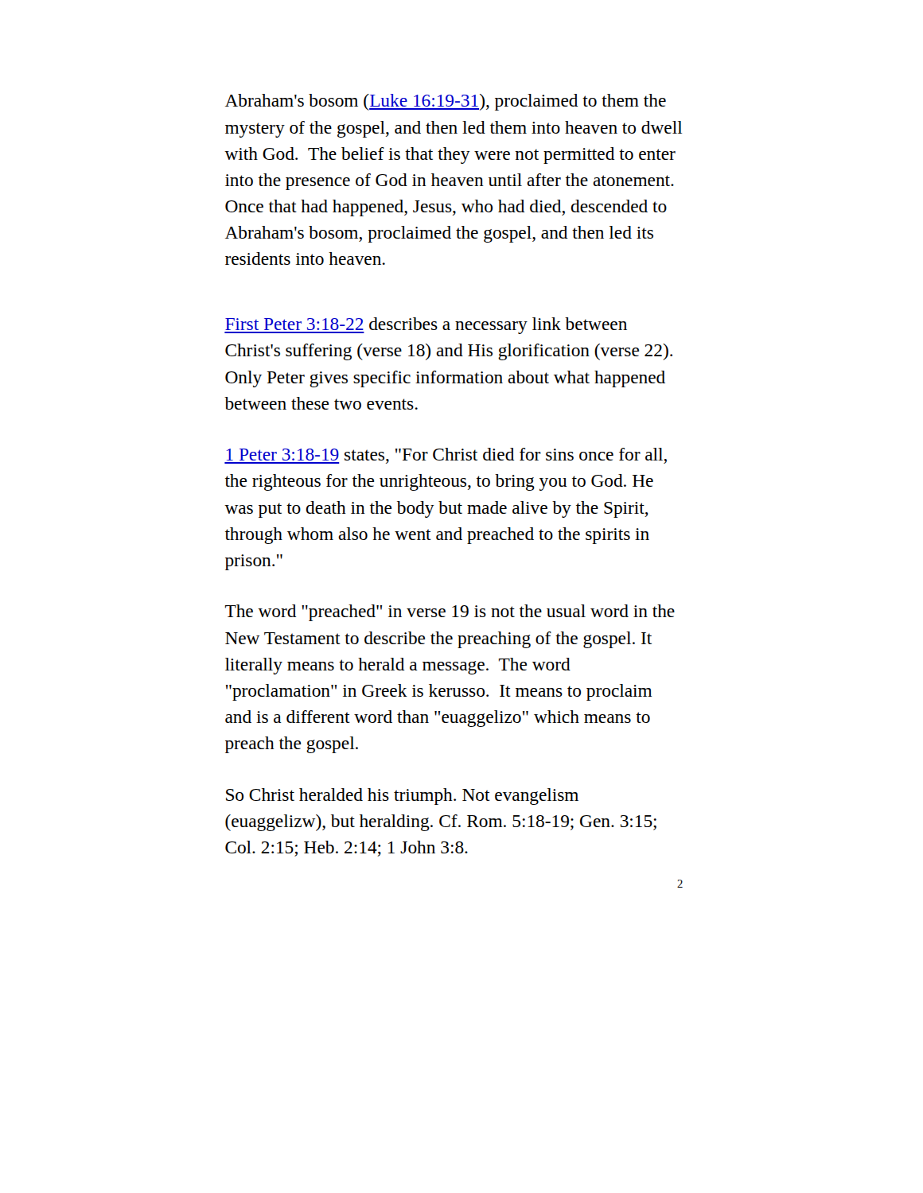Abraham's bosom (Luke 16:19-31), proclaimed to them the mystery of the gospel, and then led them into heaven to dwell with God. The belief is that they were not permitted to enter into the presence of God in heaven until after the atonement. Once that had happened, Jesus, who had died, descended to Abraham's bosom, proclaimed the gospel, and then led its residents into heaven.
First Peter 3:18-22 describes a necessary link between Christ's suffering (verse 18) and His glorification (verse 22). Only Peter gives specific information about what happened between these two events.
1 Peter 3:18-19 states, "For Christ died for sins once for all, the righteous for the unrighteous, to bring you to God. He was put to death in the body but made alive by the Spirit, through whom also he went and preached to the spirits in prison."
The word "preached" in verse 19 is not the usual word in the New Testament to describe the preaching of the gospel. It literally means to herald a message. The word "proclamation" in Greek is kerusso. It means to proclaim and is a different word than "euaggelizo" which means to preach the gospel.
So Christ heralded his triumph. Not evangelism (euaggelizw), but heralding. Cf. Rom. 5:18-19; Gen. 3:15; Col. 2:15; Heb. 2:14; 1 John 3:8.
2